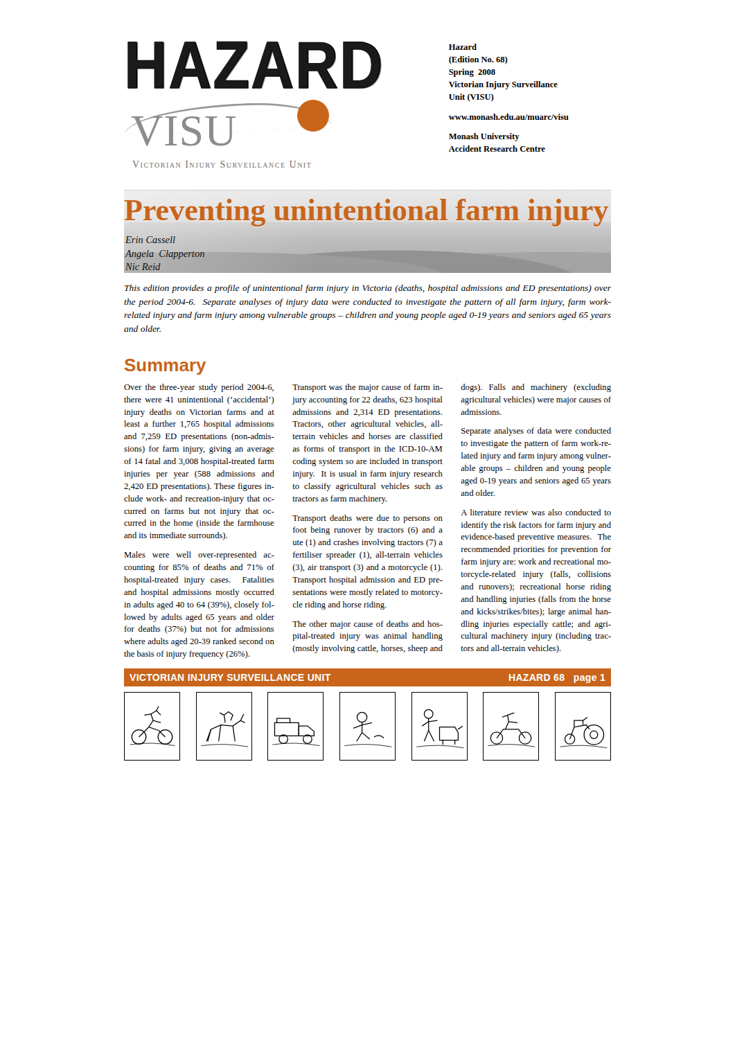HAZARD
VISU
Victorian Injury Surveillance Unit
Hazard
(Edition No. 68)
Spring 2008
Victorian Injury Surveillance
Unit (VISU)
www.monash.edu.au/muarc/visu
Monash University
Accident Research Centre
Preventing unintentional farm injury
Erin Cassell
Angela Clapperton
Nic Reid
This edition provides a profile of unintentional farm injury in Victoria (deaths, hospital admissions and ED presentations) over the period 2004-6. Separate analyses of injury data were conducted to investigate the pattern of all farm injury, farm work-related injury and farm injury among vulnerable groups – children and young people aged 0-19 years and seniors aged 65 years and older.
Summary
Over the three-year study period 2004-6, there were 41 unintentional (‘accidental’) injury deaths on Victorian farms and at least a further 1,765 hospital admissions and 7,259 ED presentations (non-admissions) for farm injury, giving an average of 14 fatal and 3,008 hospital-treated farm injuries per year (588 admissions and 2,420 ED presentations). These figures include work- and recreation-injury that occurred on farms but not injury that occurred in the home (inside the farmhouse and its immediate surrounds).
Males were well over-represented accounting for 85% of deaths and 71% of hospital-treated injury cases. Fatalities and hospital admissions mostly occurred in adults aged 40 to 64 (39%), closely followed by adults aged 65 years and older for deaths (37%) but not for admissions where adults aged 20-39 ranked second on the basis of injury frequency (26%).
Transport was the major cause of farm injury accounting for 22 deaths, 623 hospital admissions and 2,314 ED presentations. Tractors, other agricultural vehicles, all-terrain vehicles and horses are classified as forms of transport in the ICD-10-AM coding system so are included in transport injury. It is usual in farm injury research to classify agricultural vehicles such as tractors as farm machinery.
Transport deaths were due to persons on foot being runover by tractors (6) and a ute (1) and crashes involving tractors (7) a fertiliser spreader (1), all-terrain vehicles (3), air transport (3) and a motorcycle (1). Transport hospital admission and ED presentations were mostly related to motorcycle riding and horse riding.
The other major cause of deaths and hospital-treated injury was animal handling (mostly involving cattle, horses, sheep and dogs). Falls and machinery (excluding agricultural vehicles) were major causes of admissions.
Separate analyses of data were conducted to investigate the pattern of farm work-related injury and farm injury among vulnerable groups – children and young people aged 0-19 years and seniors aged 65 years and older.
A literature review was also conducted to identify the risk factors for farm injury and evidence-based preventive measures. The recommended priorities for prevention for farm injury are: work and recreational motorcycle-related injury (falls, collisions and runovers); recreational horse riding and handling injuries (falls from the horse and kicks/strikes/bites); large animal handling injuries especially cattle; and agricultural machinery injury (including tractors and all-terrain vehicles).
VICTORIAN INJURY SURVEILLANCE UNIT HAZARD 68 page 1